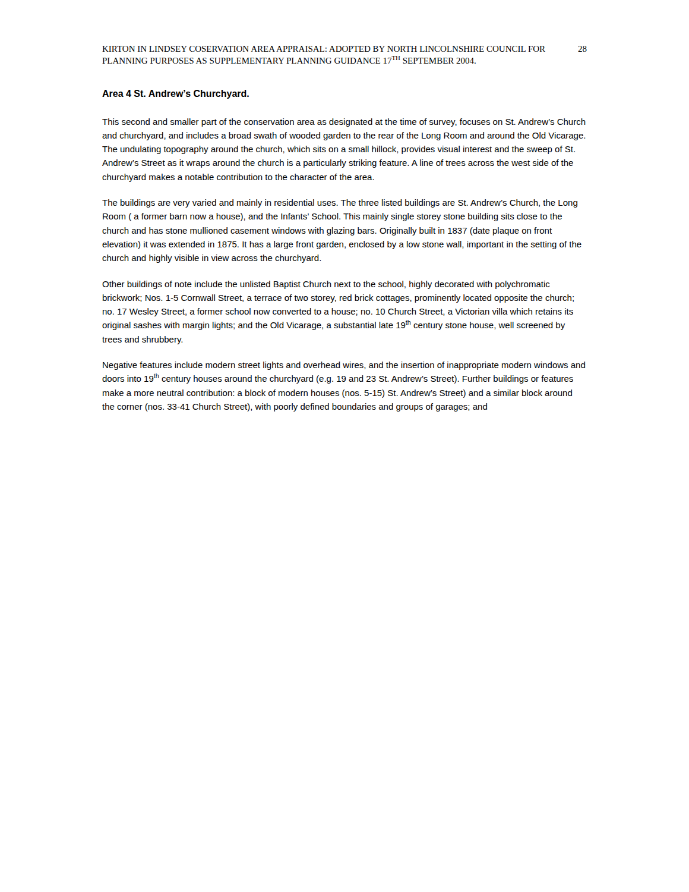28 Kirton in Lindsey Coservation Area Appraisal: Adopted by North Lincolnshire Council for Planning Purposes as Supplementary Planning Guidance 17th September 2004.
Area 4 St. Andrew’s Churchyard.
This second and smaller part of the conservation area as designated at the time of survey, focuses on St. Andrew’s Church and churchyard, and includes a broad swath of wooded garden to the rear of the Long Room and around the Old Vicarage. The undulating topography around the church, which sits on a small hillock, provides visual interest and the sweep of St. Andrew’s Street as it wraps around the church is a particularly striking feature. A line of trees across the west side of the churchyard makes a notable contribution to the character of the area.
The buildings are very varied and mainly in residential uses. The three listed buildings are St. Andrew’s Church, the Long Room ( a former barn now a house), and the Infants’ School. This mainly single storey stone building sits close to the church and has stone mullioned casement windows with glazing bars. Originally built in 1837 (date plaque on front elevation) it was extended in 1875. It has a large front garden, enclosed by a low stone wall, important in the setting of the church and highly visible in view across the churchyard.
Other buildings of note include the unlisted Baptist Church next to the school, highly decorated with polychromatic brickwork; Nos. 1-5 Cornwall Street, a terrace of two storey, red brick cottages, prominently located opposite the church; no. 17 Wesley Street, a former school now converted to a house; no. 10 Church Street, a Victorian villa which retains its original sashes with margin lights; and the Old Vicarage, a substantial late 19th century stone house, well screened by trees and shrubbery.
Negative features include modern street lights and overhead wires, and the insertion of inappropriate modern windows and doors into 19th century houses around the churchyard (e.g. 19 and 23 St. Andrew’s Street). Further buildings or features make a more neutral contribution: a block of modern houses (nos. 5-15) St. Andrew’s Street) and a similar block around the corner (nos. 33-41 Church Street), with poorly defined boundaries and groups of garages; and